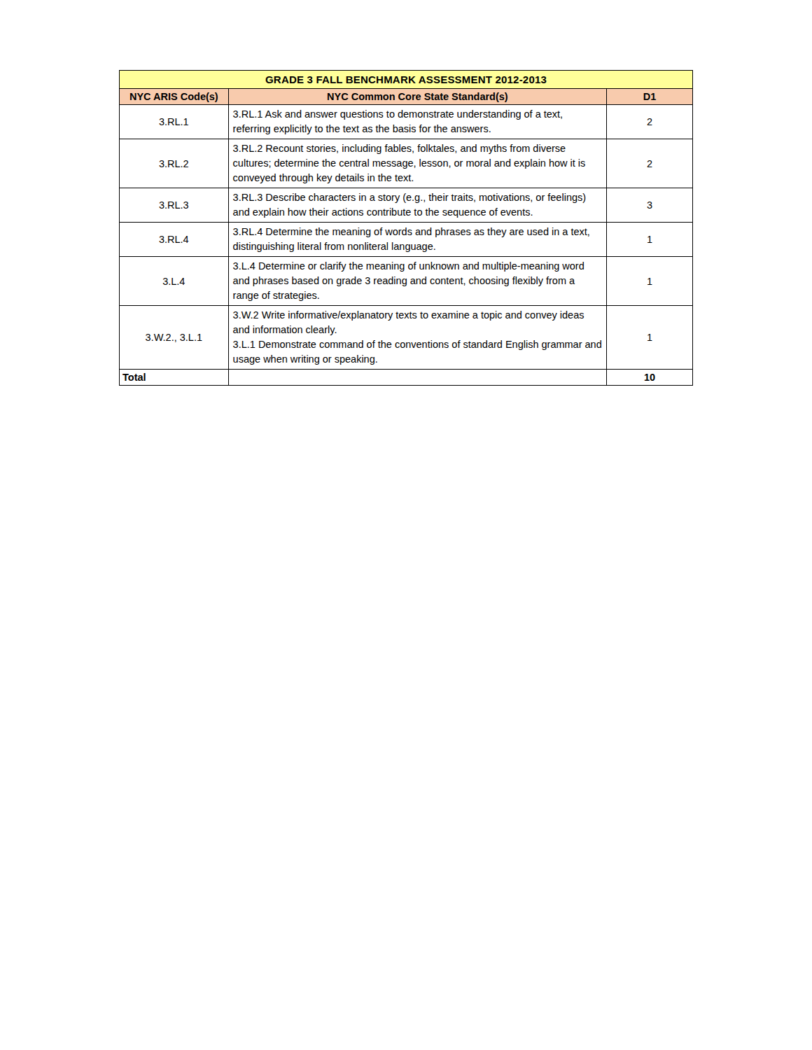GRADE 3 FALL BENCHMARK ASSESSMENT 2012-2013
| NYC ARIS Code(s) | NYC Common Core State Standard(s) | D1 |
| --- | --- | --- |
| 3.RL.1 | 3.RL.1 Ask and answer questions to demonstrate understanding of a text, referring explicitly to the text as the basis for the answers. | 2 |
| 3.RL.2 | 3.RL.2 Recount stories, including fables, folktales, and myths from diverse cultures; determine the central message, lesson, or moral and explain how it is conveyed through key details in the text. | 2 |
| 3.RL.3 | 3.RL.3 Describe characters in a story (e.g., their traits, motivations, or feelings) and explain how their actions contribute to the sequence of events. | 3 |
| 3.RL.4 | 3.RL.4 Determine the meaning of words and phrases as they are used in a text, distinguishing literal from nonliteral language. | 1 |
| 3.L.4 | 3.L.4 Determine or clarify the meaning of unknown and multiple-meaning word and phrases based on grade 3 reading and content, choosing flexibly from a range of strategies. | 1 |
| 3.W.2., 3.L.1 | 3.W.2 Write informative/explanatory texts to examine a topic and convey ideas and information clearly. 3.L.1 Demonstrate command of the conventions of standard English grammar and usage when writing or speaking. | 1 |
| Total | | 10 |